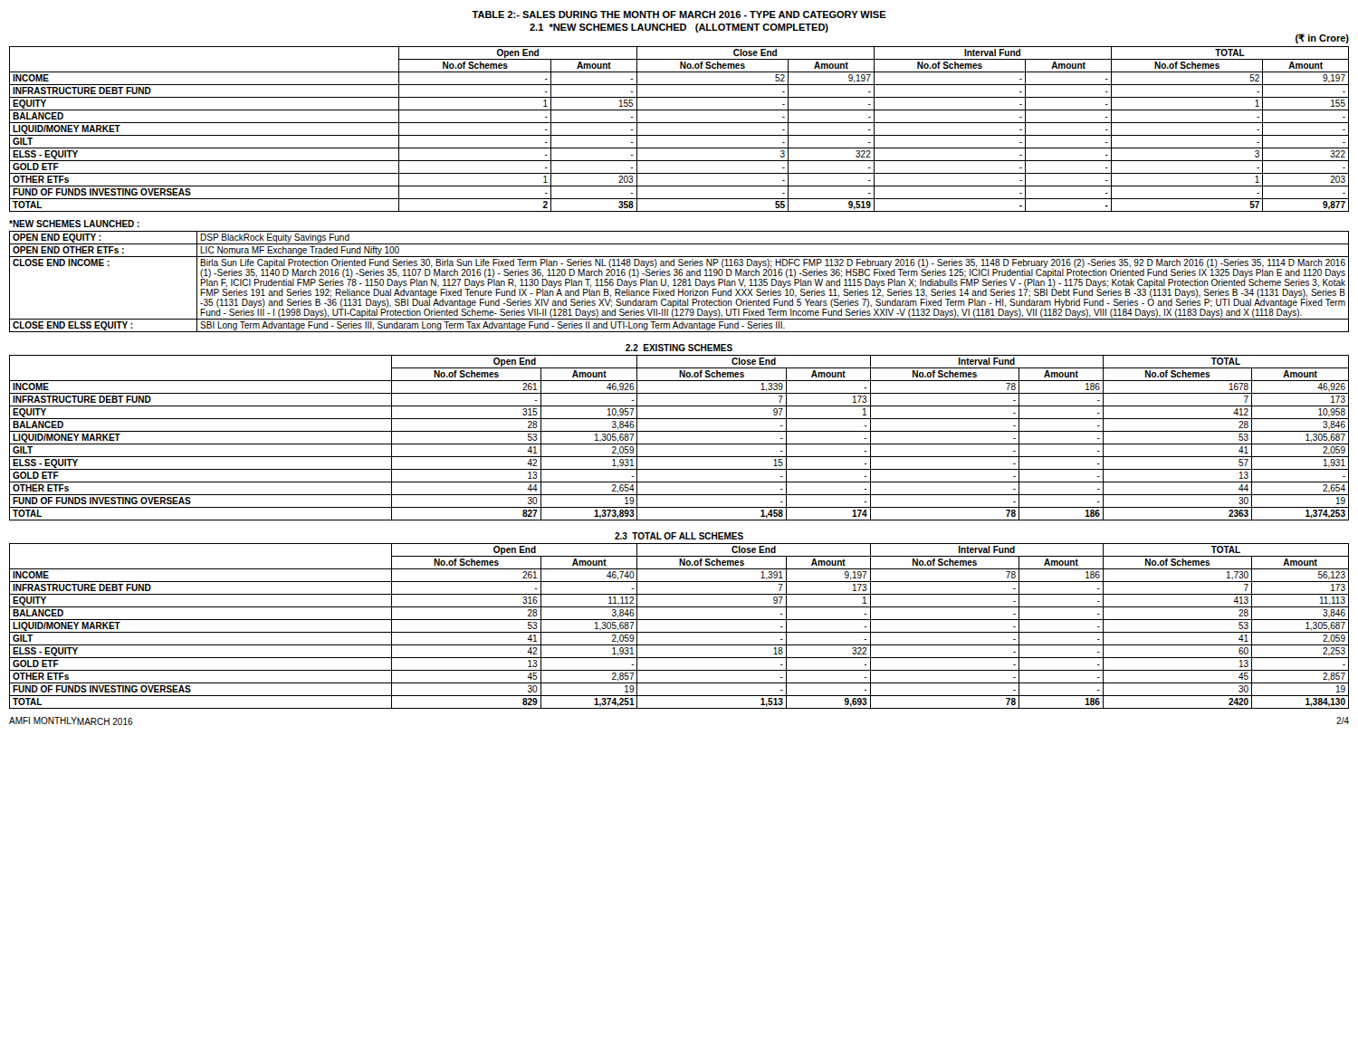TABLE 2:- SALES DURING THE MONTH OF MARCH 2016 - TYPE AND CATEGORY WISE
2.1 *NEW SCHEMES LAUNCHED (ALLOTMENT COMPLETED)
(₹ in Crore)
| | Open End | Close End | Interval Fund | TOTAL |
| --- | --- | --- | --- | --- |
| No.of Schemes | Amount | No.of Schemes | Amount | No.of Schemes | Amount | No.of Schemes | Amount |
| INCOME | - | - | 52 | 9,197 | - | - | 52 | 9,197 |
| INFRASTRUCTURE DEBT FUND | - | - | - | - | - | - | - | - |
| EQUITY | 1 | 155 | - | - | - | - | 1 | 155 |
| BALANCED | - | - | - | - | - | - | - | - |
| LIQUID/MONEY MARKET | - | - | - | - | - | - | - | - |
| GILT | - | - | - | - | - | - | - | - |
| ELSS - EQUITY | - | - | 3 | 322 | - | - | 3 | 322 |
| GOLD ETF | - | - | - | - | - | - | - | - |
| OTHER ETFs | 1 | 203 | - | - | - | - | 1 | 203 |
| FUND OF FUNDS INVESTING OVERSEAS | - | - | - | - | - | - | - | - |
| TOTAL | 2 | 358 | 55 | 9,519 | - | - | 57 | 9,877 |
*NEW SCHEMES LAUNCHED :
| OPEN END EQUITY : | DSP BlackRock Equity Savings Fund |
| OPEN END OTHER ETFs : | LIC Nomura MF Exchange Traded Fund Nifty 100 |
| CLOSE END INCOME : | Birla Sun Life Capital Protection Oriented Fund Series 30, Birla Sun Life Fixed Term Plan - Series NL (1148 Days) and Series NP (1163 Days); HDFC FMP 1132 D February 2016 (1) - Series 35, 1148 D February 2016 (2) -Series 35, 92 D March 2016 (1) -Series 35, 1114 D March 2016 (1) -Series 35, 1140 D March 2016 (1) -Series 35, 1107 D March 2016 (1) - Series 36, 1120 D March 2016 (1) -Series 36 and 1190 D March 2016 (1) -Series 36; HSBC Fixed Term Series 125; ICICI Prudential Capital Protection Oriented Fund Series IX 1325 Days Plan E and 1120 Days Plan F, ICICI Prudential FMP Series 78 - 1150 Days Plan N, 1127 Days Plan R, 1130 Days Plan T, 1156 Days Plan U, 1281 Days Plan V, 1135 Days Plan W and 1115 Days Plan X; Indiabulls FMP Series V - (Plan 1) - 1175 Days; Kotak Capital Protection Oriented Scheme Series 3, Kotak FMP Series 191 and Series 192; Reliance Dual Advantage Fixed Tenure Fund IX - Plan A and Plan B, Reliance Fixed Horizon Fund XXX Series 10, Series 11, Series 12, Series 13, Series 14 and Series 17; SBI Debt Fund Series B -33 (1131 Days), Series B -34 (1131 Days), Series B -35 (1131 Days) and Series B -36 (1131 Days), SBI Dual Advantage Fund -Series XIV and Series XV; Sundaram Capital Protection Oriented Fund 5 Years (Series 7), Sundaram Fixed Term Plan - HI, Sundaram Hybrid Fund - Series - O and Series P; UTI Dual Advantage Fixed Term Fund - Series III - I (1998 Days), UTI-Capital Protection Oriented Scheme- Series VII-II (1281 Days) and Series VII-III (1279 Days), UTI Fixed Term Income Fund Series XXIV -V (1132 Days), VI (1181 Days), VII (1182 Days), VIII (1184 Days), IX (1183 Days) and X (1118 Days). |
| CLOSE END ELSS EQUITY : | SBI Long Term Advantage Fund - Series III, Sundaram Long Term Tax Advantage Fund - Series II and UTI-Long Term Advantage Fund - Series III. |
2.2 EXISTING SCHEMES
| | Open End | Close End | Interval Fund | TOTAL |
| --- | --- | --- | --- | --- |
| No.of Schemes | Amount | No.of Schemes | Amount | No.of Schemes | Amount | No.of Schemes | Amount |
| INCOME | 261 | 46,926 | 1,339 | - | 78 | 186 | 1678 | 46,926 |
| INFRASTRUCTURE DEBT FUND | - | - | 7 | 173 | - | - | 7 | 173 |
| EQUITY | 315 | 10,957 | 97 | 1 | - | - | 412 | 10,958 |
| BALANCED | 28 | 3,846 | - | - | - | - | 28 | 3,846 |
| LIQUID/MONEY MARKET | 53 | 1,305,687 | - | - | - | - | 53 | 1,305,687 |
| GILT | 41 | 2,059 | - | - | - | - | 41 | 2,059 |
| ELSS - EQUITY | 42 | 1,931 | 15 | - | - | - | 57 | 1,931 |
| GOLD ETF | 13 | - | - | - | - | - | 13 | - |
| OTHER ETFs | 44 | 2,654 | - | - | - | - | 44 | 2,654 |
| FUND OF FUNDS INVESTING OVERSEAS | 30 | 19 | - | - | - | - | 30 | 19 |
| TOTAL | 827 | 1,373,893 | 1,458 | 174 | 78 | 186 | 2363 | 1,374,253 |
2.3 TOTAL OF ALL SCHEMES
| | Open End | Close End | Interval Fund | TOTAL |
| --- | --- | --- | --- | --- |
| No.of Schemes | Amount | No.of Schemes | Amount | No.of Schemes | Amount | No.of Schemes | Amount |
| INCOME | 261 | 46,740 | 1,391 | 9,197 | 78 | 186 | 1,730 | 56,123 |
| INFRASTRUCTURE DEBT FUND | - | - | 7 | 173 | - | - | 7 | 173 |
| EQUITY | 316 | 11,112 | 97 | 1 | - | - | 413 | 11,113 |
| BALANCED | 28 | 3,846 | - | - | - | - | 28 | 3,846 |
| LIQUID/MONEY MARKET | 53 | 1,305,687 | - | - | - | - | 53 | 1,305,687 |
| GILT | 41 | 2,059 | - | - | - | - | 41 | 2,059 |
| ELSS - EQUITY | 42 | 1,931 | 18 | 322 | - | - | 60 | 2,253 |
| GOLD ETF | 13 | - | - | - | - | - | 13 | - |
| OTHER ETFs | 45 | 2,857 | - | - | - | - | 45 | 2,857 |
| FUND OF FUNDS INVESTING OVERSEAS | 30 | 19 | - | - | - | - | 30 | 19 |
| TOTAL | 829 | 1,374,251 | 1,513 | 9,693 | 78 | 186 | 2420 | 1,384,130 |
AMFI MONTHLY MARCH 2016 2/4